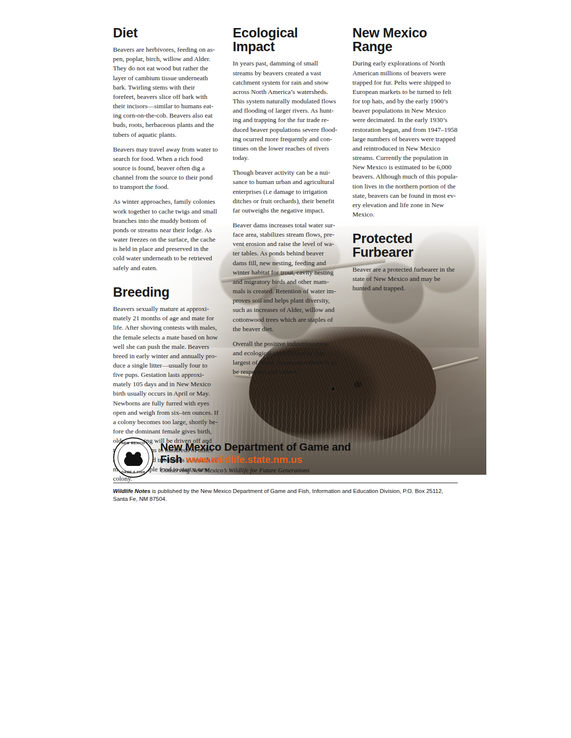Diet
Beavers are herbivores, feeding on aspen, poplar, birch, willow and Alder. They do not eat wood but rather the layer of cambium tissue underneath bark. Twirling stems with their forefeet, beavers slice off bark with their incisors—similar to humans eating corn-on-the-cob. Beavers also eat buds, roots, herbaceous plants and the tubers of aquatic plants.
Beavers may travel away from water to search for food. When a rich food source is found, beaver often dig a channel from the source to their pond to transport the food.
As winter approaches, family colonies work together to cache twigs and small branches into the muddy bottom of ponds or streams near their lodge. As water freezes on the surface, the cache is held in place and preserved in the cold water underneath to be retrieved safely and eaten.
Breeding
Beavers sexually mature at approximately 21 months of age and mate for life. After shoving contests with males, the female selects a mate based on how well she can push the male. Beavers breed in early winter and annually produce a single litter—usually four to five pups. Gestation lasts approximately 105 days and in New Mexico birth usually occurs in April or May. Newborns are fully furred with eyes open and weigh from six–ten ounces. If a colony becomes too large, shortly before the dominant female gives birth, older offspring will be driven off and travel alone tens to hundreds of miles along rivers and tributaries in search of mates and ample food to start a new colony.
Ecological Impact
In years past, damming of small streams by beavers created a vast catchment system for rain and snow across North America’s watersheds. This system naturally modulated flows and flooding of larger rivers. As hunting and trapping for the fur trade reduced beaver populations severe flooding ocurred more frequently and continues on the lower reaches of rivers today.
Though beaver activity can be a nuisance to human urban and agricultural enterprises (i.e damage to irrigation ditches or fruit orchards), their benefit far outweighs the negative impact.
Beaver dams increases total water surface area, stabilizes stream flows, prevent erosion and raise the level of water tables. As ponds behind beaver dams fill, new nesting, feeding and winter habitat for trout, cavity nesting and migratory birds and other mammals is created. Retention of water improves soil and helps plant diversity, such as increases of Alder, willow and cottonwood trees which are staples of the beaver diet.
Overall the positive industriousness and ecological contribution of this largest of North American rodents is to be respected and valued.
New Mexico Range
During early explorations of North American millions of beavers were trapped for fur. Pelts were shipped to European markets to be turned to felt for top hats, and by the early 1900’s beaver populations in New Mexico were decimated. In the early 1930’s restoration began, and from 1947–1958 large numbers of beavers were trapped and reintroduced in New Mexico streams. Currently the population in New Mexico is estimated to be 6,000 beavers. Although much of this population lives in the northern portion of the state, beavers can be found in most every elevation and life zone in New Mexico.
Protected Furbearer
Beaver are a protected furbearer in the state of New Mexico and may be hunted and trapped.
NEW MEXICO GAME & FISH
New Mexico Department of Game and Fish www.wildlife.state.nm.us
Conserving New Mexico’s Wildlife for Future Generations
Wildlife Notes is published by the New Mexico Department of Game and Fish, Information and Education Division, P.O. Box 25112, Santa Fe, NM 87504.